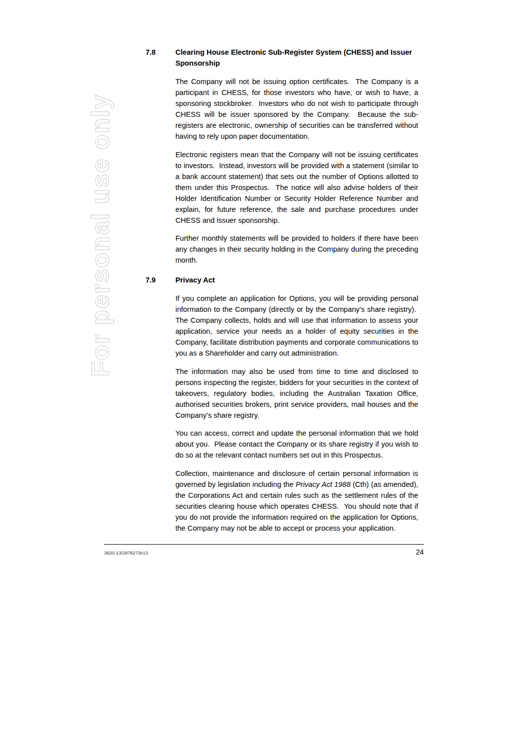For personal use only
7.8
Clearing House Electronic Sub-Register System (CHESS) and Issuer Sponsorship
The Company will not be issuing option certificates. The Company is a participant in CHESS, for those investors who have, or wish to have, a sponsoring stockbroker. Investors who do not wish to participate through CHESS will be issuer sponsored by the Company. Because the sub-registers are electronic, ownership of securities can be transferred without having to rely upon paper documentation.
Electronic registers mean that the Company will not be issuing certificates to investors. Instead, investors will be provided with a statement (similar to a bank account statement) that sets out the number of Options allotted to them under this Prospectus. The notice will also advise holders of their Holder Identification Number or Security Holder Reference Number and explain, for future reference, the sale and purchase procedures under CHESS and issuer sponsorship.
Further monthly statements will be provided to holders if there have been any changes in their security holding in the Company during the preceding month.
7.9
Privacy Act
If you complete an application for Options, you will be providing personal information to the Company (directly or by the Company's share registry). The Company collects, holds and will use that information to assess your application, service your needs as a holder of equity securities in the Company, facilitate distribution payments and corporate communications to you as a Shareholder and carry out administration.
The information may also be used from time to time and disclosed to persons inspecting the register, bidders for your securities in the context of takeovers, regulatory bodies, including the Australian Taxation Office, authorised securities brokers, print service providers, mail houses and the Company's share registry.
You can access, correct and update the personal information that we hold about you. Please contact the Company or its share registry if you wish to do so at the relevant contact numbers set out in this Prospectus.
Collection, maintenance and disclosure of certain personal information is governed by legislation including the Privacy Act 1988 (Cth) (as amended), the Corporations Act and certain rules such as the settlement rules of the securities clearing house which operates CHESS. You should note that if you do not provide the information required on the application for Options, the Company may not be able to accept or process your application.
3620-13/2876273v13
24